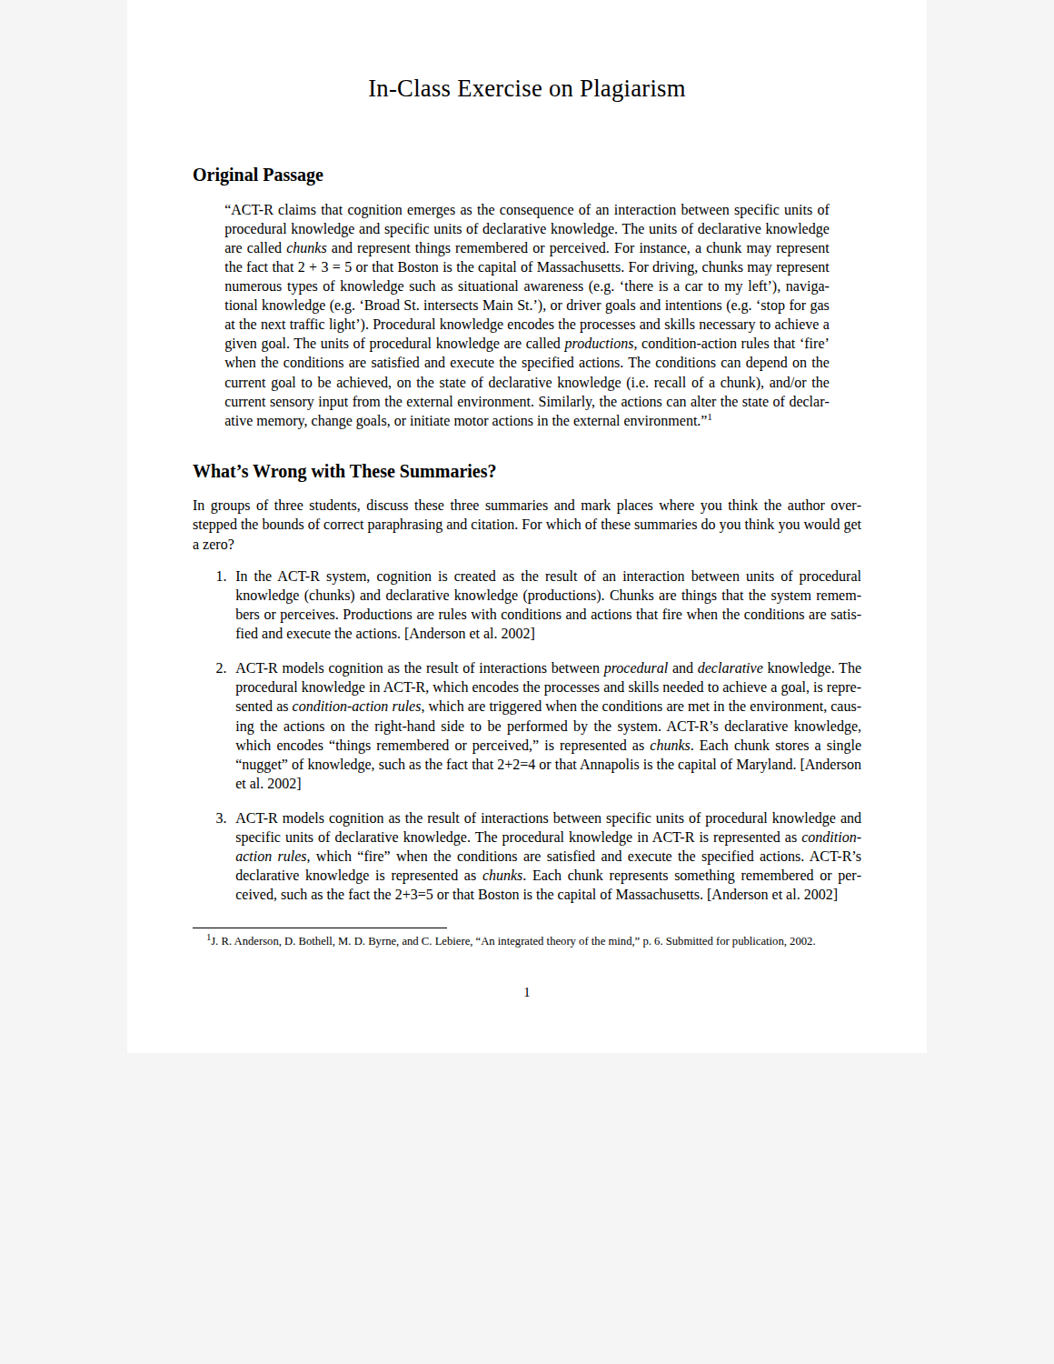In-Class Exercise on Plagiarism
Original Passage
“ACT-R claims that cognition emerges as the consequence of an interaction between specific units of procedural knowledge and specific units of declarative knowledge. The units of declarative knowledge are called chunks and represent things remembered or perceived. For instance, a chunk may represent the fact that 2 + 3 = 5 or that Boston is the capital of Massachusetts. For driving, chunks may represent numerous types of knowledge such as situational awareness (e.g. ‘there is a car to my left’), navigational knowledge (e.g. ‘Broad St. intersects Main St.’), or driver goals and intentions (e.g. ‘stop for gas at the next traffic light’). Procedural knowledge encodes the processes and skills necessary to achieve a given goal. The units of procedural knowledge are called productions, condition-action rules that ‘fire’ when the conditions are satisfied and execute the specified actions. The conditions can depend on the current goal to be achieved, on the state of declarative knowledge (i.e. recall of a chunk), and/or the current sensory input from the external environment. Similarly, the actions can alter the state of declarative memory, change goals, or initiate motor actions in the external environment.”1
What’s Wrong with These Summaries?
In groups of three students, discuss these three summaries and mark places where you think the author overstepped the bounds of correct paraphrasing and citation. For which of these summaries do you think you would get a zero?
In the ACT-R system, cognition is created as the result of an interaction between units of procedural knowledge (chunks) and declarative knowledge (productions). Chunks are things that the system remembers or perceives. Productions are rules with conditions and actions that fire when the conditions are satisfied and execute the actions. [Anderson et al. 2002]
ACT-R models cognition as the result of interactions between procedural and declarative knowledge. The procedural knowledge in ACT-R, which encodes the processes and skills needed to achieve a goal, is represented as condition-action rules, which are triggered when the conditions are met in the environment, causing the actions on the right-hand side to be performed by the system. ACT-R’s declarative knowledge, which encodes “things remembered or perceived,” is represented as chunks. Each chunk stores a single “nugget” of knowledge, such as the fact that 2+2=4 or that Annapolis is the capital of Maryland. [Anderson et al. 2002]
ACT-R models cognition as the result of interactions between specific units of procedural knowledge and specific units of declarative knowledge. The procedural knowledge in ACT-R is represented as condition-action rules, which “fire” when the conditions are satisfied and execute the specified actions. ACT-R’s declarative knowledge is represented as chunks. Each chunk represents something remembered or perceived, such as the fact the 2+3=5 or that Boston is the capital of Massachusetts. [Anderson et al. 2002]
1J. R. Anderson, D. Bothell, M. D. Byrne, and C. Lebiere, “An integrated theory of the mind,” p. 6. Submitted for publication, 2002.
1